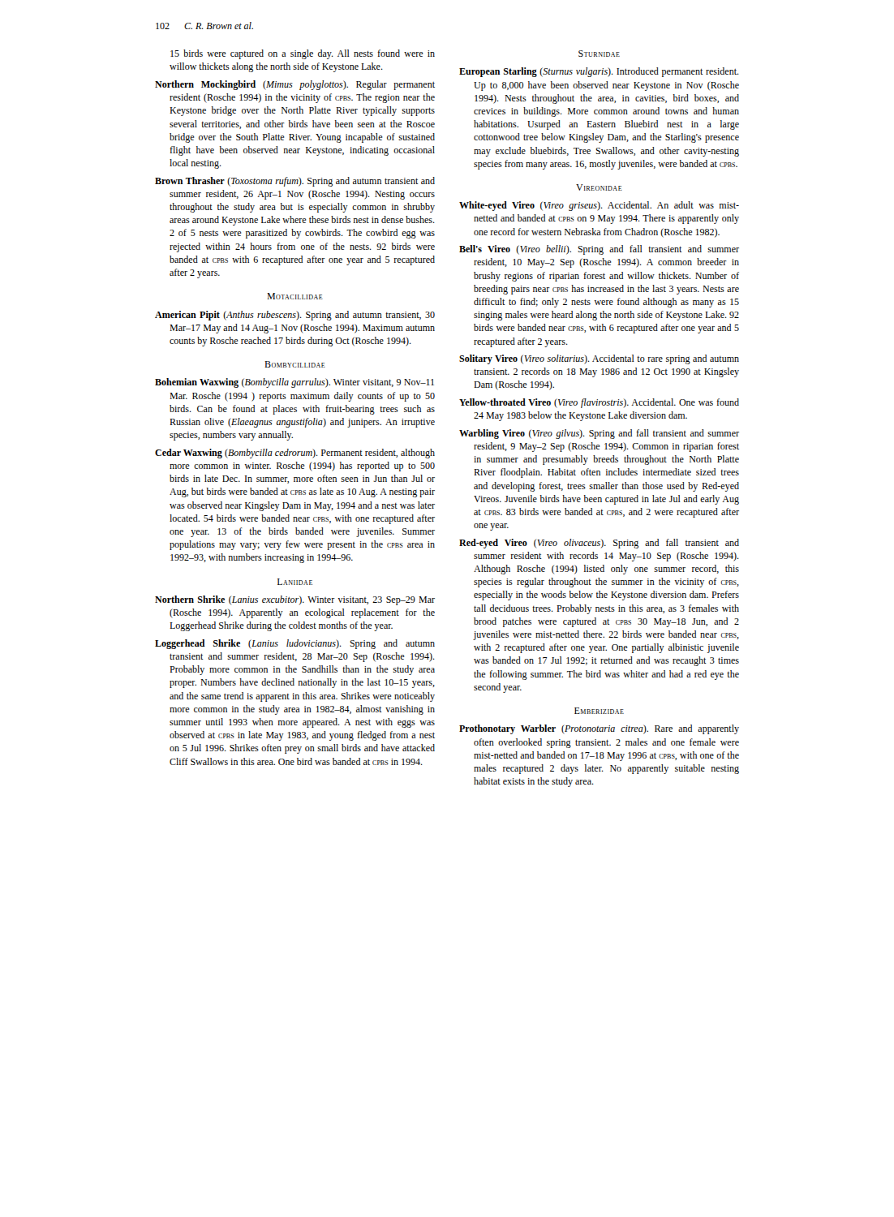102 C. R. Brown et al.
15 birds were captured on a single day. All nests found were in willow thickets along the north side of Keystone Lake.
Northern Mockingbird (Mimus polyglottos). Regular permanent resident (Rosche 1994) in the vicinity of cpbs. The region near the Keystone bridge over the North Platte River typically supports several territories, and other birds have been seen at the Roscoe bridge over the South Platte River. Young incapable of sustained flight have been observed near Keystone, indicating occasional local nesting.
Brown Thrasher (Toxostoma rufum). Spring and autumn transient and summer resident, 26 Apr–1 Nov (Rosche 1994). Nesting occurs throughout the study area but is especially common in shrubby areas around Keystone Lake where these birds nest in dense bushes. 2 of 5 nests were parasitized by cowbirds. The cowbird egg was rejected within 24 hours from one of the nests. 92 birds were banded at cpbs with 6 recaptured after one year and 5 recaptured after 2 years.
Motacillidae
American Pipit (Anthus rubescens). Spring and autumn transient, 30 Mar–17 May and 14 Aug–1 Nov (Rosche 1994). Maximum autumn counts by Rosche reached 17 birds during Oct (Rosche 1994).
Bombycillidae
Bohemian Waxwing (Bombycilla garrulus). Winter visitant, 9 Nov–11 Mar. Rosche (1994 ) reports maximum daily counts of up to 50 birds. Can be found at places with fruit-bearing trees such as Russian olive (Elaeagnus angustifolia) and junipers. An irruptive species, numbers vary annually.
Cedar Waxwing (Bombycilla cedrorum). Permanent resident, although more common in winter. Rosche (1994) has reported up to 500 birds in late Dec. In summer, more often seen in Jun than Jul or Aug, but birds were banded at cpbs as late as 10 Aug. A nesting pair was observed near Kingsley Dam in May, 1994 and a nest was later located. 54 birds were banded near cpbs, with one recaptured after one year. 13 of the birds banded were juveniles. Summer populations may vary; very few were present in the cpbs area in 1992–93, with numbers increasing in 1994–96.
Laniidae
Northern Shrike (Lanius excubitor). Winter visitant, 23 Sep–29 Mar (Rosche 1994). Apparently an ecological replacement for the Loggerhead Shrike during the coldest months of the year.
Loggerhead Shrike (Lanius ludovicianus). Spring and autumn transient and summer resident, 28 Mar–20 Sep (Rosche 1994). Probably more common in the Sandhills than in the study area proper. Numbers have declined nationally in the last 10–15 years, and the same trend is apparent in this area. Shrikes were noticeably more common in the study area in 1982–84, almost vanishing in summer until 1993 when more appeared. A nest with eggs was observed at cpbs in late May 1983, and young fledged from a nest on 5 Jul 1996. Shrikes often prey on small birds and have attacked Cliff Swallows in this area. One bird was banded at cpbs in 1994.
Sturnidae
European Starling (Sturnus vulgaris). Introduced permanent resident. Up to 8,000 have been observed near Keystone in Nov (Rosche 1994). Nests throughout the area, in cavities, bird boxes, and crevices in buildings. More common around towns and human habitations. Usurped an Eastern Bluebird nest in a large cottonwood tree below Kingsley Dam, and the Starling's presence may exclude bluebirds, Tree Swallows, and other cavity-nesting species from many areas. 16, mostly juveniles, were banded at cpbs.
Vireonidae
White-eyed Vireo (Vireo griseus). Accidental. An adult was mist-netted and banded at cpbs on 9 May 1994. There is apparently only one record for western Nebraska from Chadron (Rosche 1982).
Bell's Vireo (Vireo bellii). Spring and fall transient and summer resident, 10 May–2 Sep (Rosche 1994). A common breeder in brushy regions of riparian forest and willow thickets. Number of breeding pairs near cpbs has increased in the last 3 years. Nests are difficult to find; only 2 nests were found although as many as 15 singing males were heard along the north side of Keystone Lake. 92 birds were banded near cpbs, with 6 recaptured after one year and 5 recaptured after 2 years.
Solitary Vireo (Vireo solitarius). Accidental to rare spring and autumn transient. 2 records on 18 May 1986 and 12 Oct 1990 at Kingsley Dam (Rosche 1994).
Yellow-throated Vireo (Vireo flavirostris). Accidental. One was found 24 May 1983 below the Keystone Lake diversion dam.
Warbling Vireo (Vireo gilvus). Spring and fall transient and summer resident, 9 May–2 Sep (Rosche 1994). Common in riparian forest in summer and presumably breeds throughout the North Platte River floodplain. Habitat often includes intermediate sized trees and developing forest, trees smaller than those used by Red-eyed Vireos. Juvenile birds have been captured in late Jul and early Aug at cpbs. 83 birds were banded at cpbs, and 2 were recaptured after one year.
Red-eyed Vireo (Vireo olivaceus). Spring and fall transient and summer resident with records 14 May–10 Sep (Rosche 1994). Although Rosche (1994) listed only one summer record, this species is regular throughout the summer in the vicinity of cpbs, especially in the woods below the Keystone diversion dam. Prefers tall deciduous trees. Probably nests in this area, as 3 females with brood patches were captured at cpbs 30 May–18 Jun, and 2 juveniles were mist-netted there. 22 birds were banded near cpbs, with 2 recaptured after one year. One partially albinistic juvenile was banded on 17 Jul 1992; it returned and was recaught 3 times the following summer. The bird was whiter and had a red eye the second year.
Emberizidae
Prothonotary Warbler (Protonotaria citrea). Rare and apparently often overlooked spring transient. 2 males and one female were mist-netted and banded on 17–18 May 1996 at cpbs, with one of the males recaptured 2 days later. No apparently suitable nesting habitat exists in the study area.